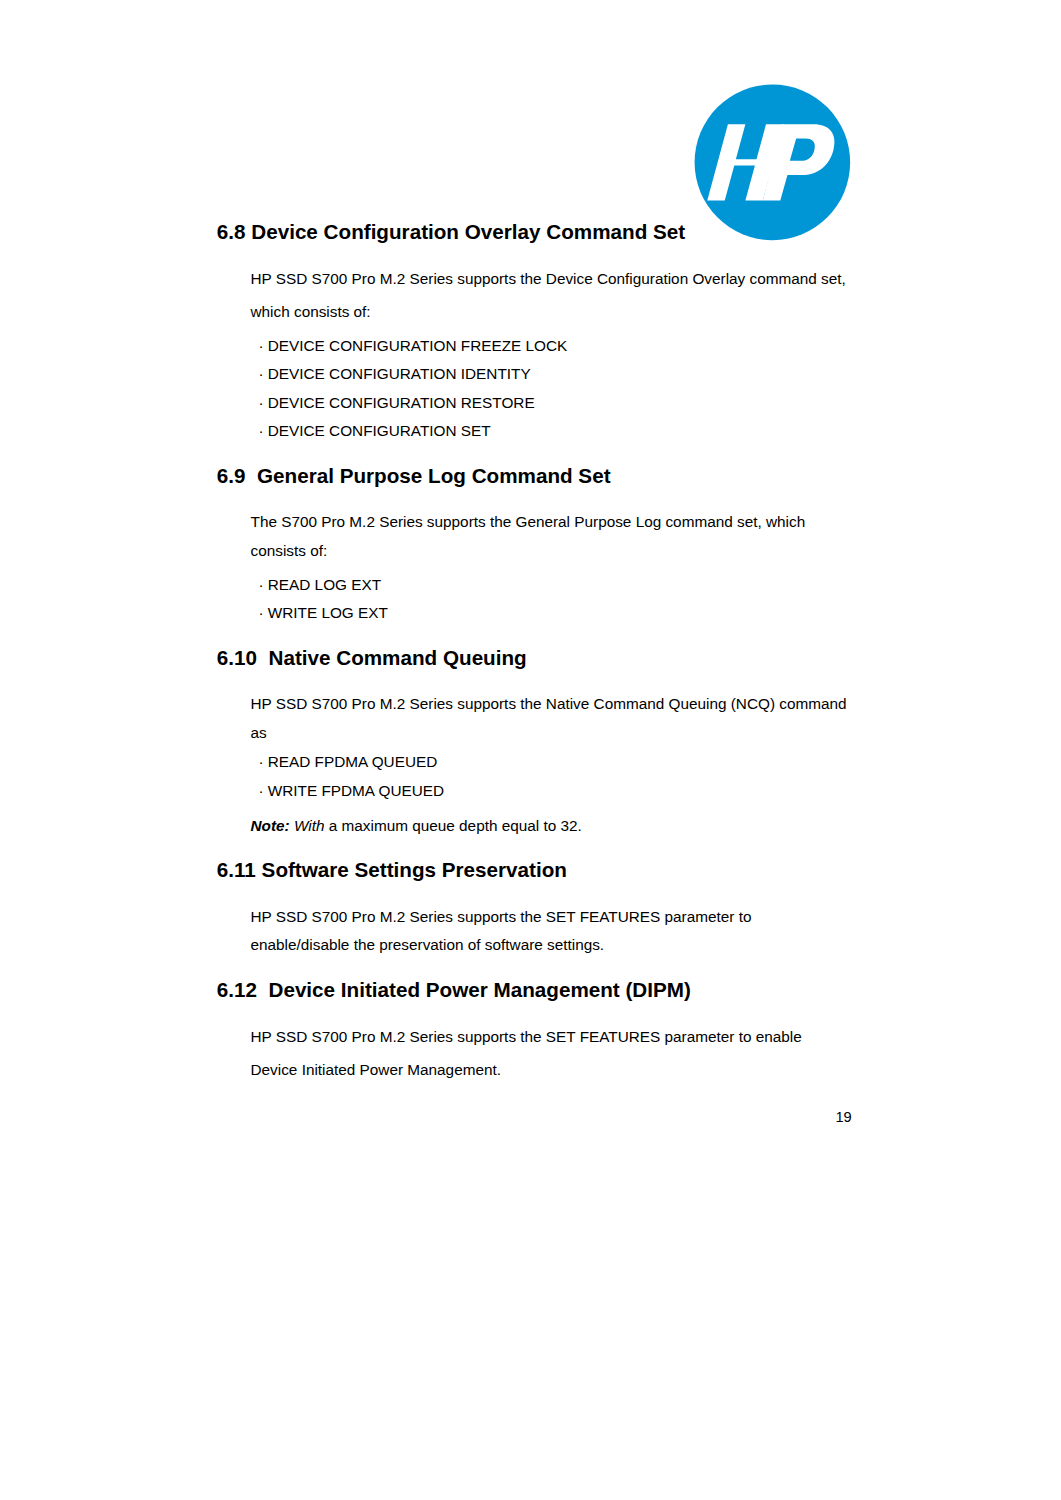6.8 Device Configuration Overlay Command Set
HP SSD S700 Pro M.2 Series supports the Device Configuration Overlay command set,
which consists of:
DEVICE CONFIGURATION FREEZE LOCK
DEVICE CONFIGURATION IDENTITY
DEVICE CONFIGURATION RESTORE
DEVICE CONFIGURATION SET
6.9 General Purpose Log Command Set
The S700 Pro M.2 Series supports the General Purpose Log command set, which consists of:
READ LOG EXT
WRITE LOG EXT
6.10 Native Command Queuing
HP SSD S700 Pro M.2 Series supports the Native Command Queuing (NCQ) command as
READ FPDMA QUEUED
WRITE FPDMA QUEUED
Note: With a maximum queue depth equal to 32.
6.11 Software Settings Preservation
HP SSD S700 Pro M.2 Series supports the SET FEATURES parameter to enable/disable the preservation of software settings.
6.12 Device Initiated Power Management (DIPM)
HP SSD S700 Pro M.2 Series supports the SET FEATURES parameter to enable
Device Initiated Power Management.
19